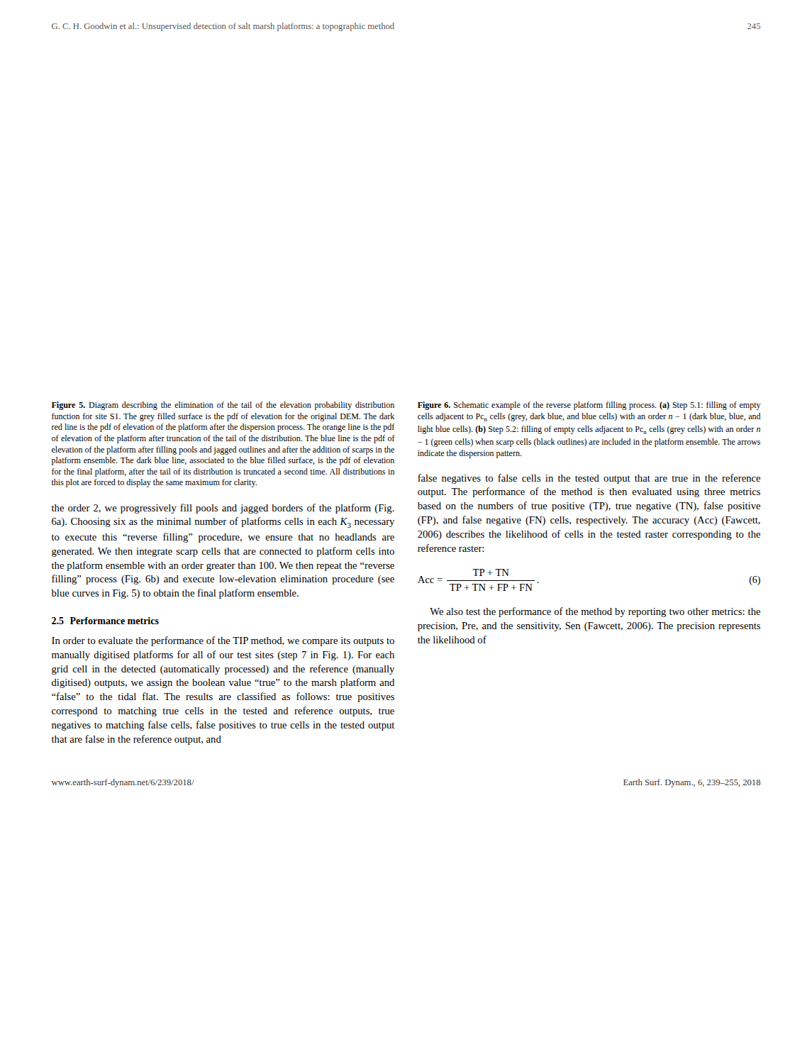G. C. H. Goodwin et al.: Unsupervised detection of salt marsh platforms: a topographic method
245
Figure 5. Diagram describing the elimination of the tail of the elevation probability distribution function for site S1. The grey filled surface is the pdf of elevation for the original DEM. The dark red line is the pdf of elevation of the platform after the dispersion process. The orange line is the pdf of elevation of the platform after truncation of the tail of the distribution. The blue line is the pdf of elevation of the platform after filling pools and jagged outlines and after the addition of scarps in the platform ensemble. The dark blue line, associated to the blue filled surface, is the pdf of elevation for the final platform, after the tail of its distribution is truncated a second time. All distributions in this plot are forced to display the same maximum for clarity.
the order 2, we progressively fill pools and jagged borders of the platform (Fig. 6a). Choosing six as the minimal number of platforms cells in each K3 necessary to execute this “reverse filling” procedure, we ensure that no headlands are generated. We then integrate scarp cells that are connected to platform cells into the platform ensemble with an order greater than 100. We then repeat the “reverse filling” process (Fig. 6b) and execute low-elevation elimination procedure (see blue curves in Fig. 5) to obtain the final platform ensemble.
2.5 Performance metrics
In order to evaluate the performance of the TIP method, we compare its outputs to manually digitised platforms for all of our test sites (step 7 in Fig. 1). For each grid cell in the detected (automatically processed) and the reference (manually digitised) outputs, we assign the boolean value “true” to the marsh platform and “false” to the tidal flat. The results are classified as follows: true positives correspond to matching true cells in the tested and reference outputs, true negatives to matching false cells, false positives to true cells in the tested output that are false in the reference output, and
Figure 6. Schematic example of the reverse platform filling process. (a) Step 5.1: filling of empty cells adjacent to Pcn cells (grey, dark blue, and blue cells) with an order n − 1 (dark blue, blue, and light blue cells). (b) Step 5.2: filling of empty cells adjacent to Pcn cells (grey cells) with an order n − 1 (green cells) when scarp cells (black outlines) are included in the platform ensemble. The arrows indicate the dispersion pattern.
false negatives to false cells in the tested output that are true in the reference output. The performance of the method is then evaluated using three metrics based on the numbers of true positive (TP), true negative (TN), false positive (FP), and false negative (FN) cells, respectively. The accuracy (Acc) (Fawcett, 2006) describes the likelihood of cells in the tested raster corresponding to the reference raster:
Acc = TP + TN TP + TN + FP + FN .
(6)
We also test the performance of the method by reporting two other metrics: the precision, Pre, and the sensitivity, Sen (Fawcett, 2006). The precision represents the likelihood of
www.earth-surf-dynam.net/6/239/2018/
Earth Surf. Dynam., 6, 239–255, 2018